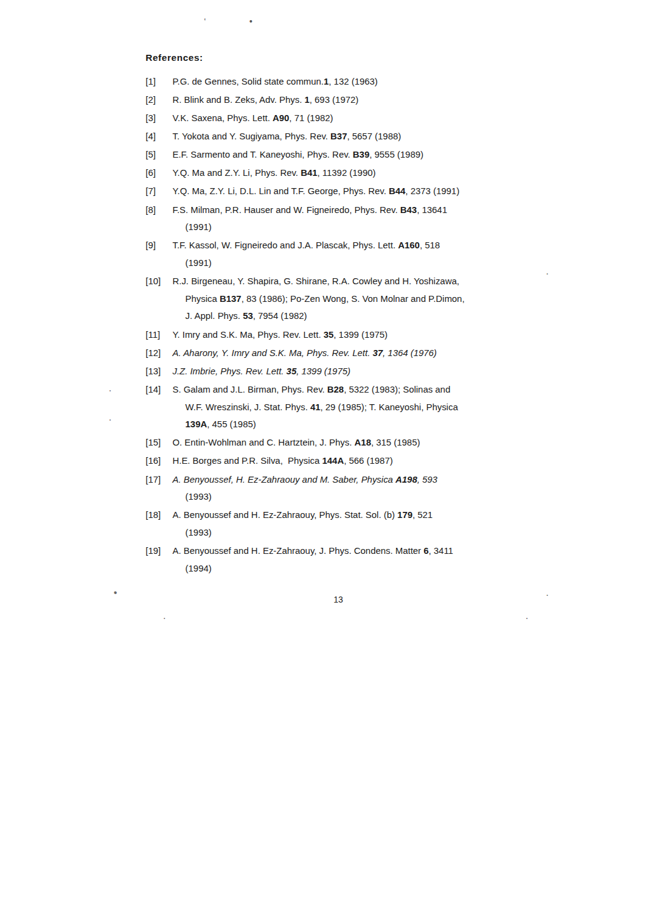‘ •
References:
[1] P.G. de Gennes, Solid state commun.1, 132 (1963)
[2] R. Blink and B. Zeks, Adv. Phys. 1, 693 (1972)
[3] V.K. Saxena, Phys. Lett. A90, 71 (1982)
[4] T. Yokota and Y. Sugiyama, Phys. Rev. B37, 5657 (1988)
[5] E.F. Sarmento and T. Kaneyoshi, Phys. Rev. B39, 9555 (1989)
[6] Y.Q. Ma and Z.Y. Li, Phys. Rev. B41, 11392 (1990)
[7] Y.Q. Ma, Z.Y. Li, D.L. Lin and T.F. George, Phys. Rev. B44, 2373 (1991)
[8] F.S. Milman, P.R. Hauser and W. Figneiredo, Phys. Rev. B43, 13641 (1991)
[9] T.F. Kassol, W. Figneiredo and J.A. Plascak, Phys. Lett. A160, 518 (1991)
[10] R.J. Birgeneau, Y. Shapira, G. Shirane, R.A. Cowley and H. Yoshizawa, Physica B137, 83 (1986); Po-Zen Wong, S. Von Molnar and P.Dimon, J. Appl. Phys. 53, 7954 (1982)
[11] Y. Imry and S.K. Ma, Phys. Rev. Lett. 35, 1399 (1975)
[12] A. Aharony, Y. Imry and S.K. Ma, Phys. Rev. Lett. 37, 1364 (1976)
[13] J.Z. Imbrie, Phys. Rev. Lett. 35, 1399 (1975)
[14] S. Galam and J.L. Birman, Phys. Rev. B28, 5322 (1983); Solinas and W.F. Wreszinski, J. Stat. Phys. 41, 29 (1985); T. Kaneyoshi, Physica 139A, 455 (1985)
[15] O. Entin-Wohlman and C. Hartztein, J. Phys. A18, 315 (1985)
[16] H.E. Borges and P.R. Silva, Physica 144A, 566 (1987)
[17] A. Benyoussef, H. Ez-Zahraouy and M. Saber, Physica A198, 593 (1993)
[18] A. Benyoussef and H. Ez-Zahraouy, Phys. Stat. Sol. (b) 179, 521 (1993)
[19] A. Benyoussef and H. Ez-Zahraouy, J. Phys. Condens. Matter 6, 3411 (1994)
13
. . • . . . .